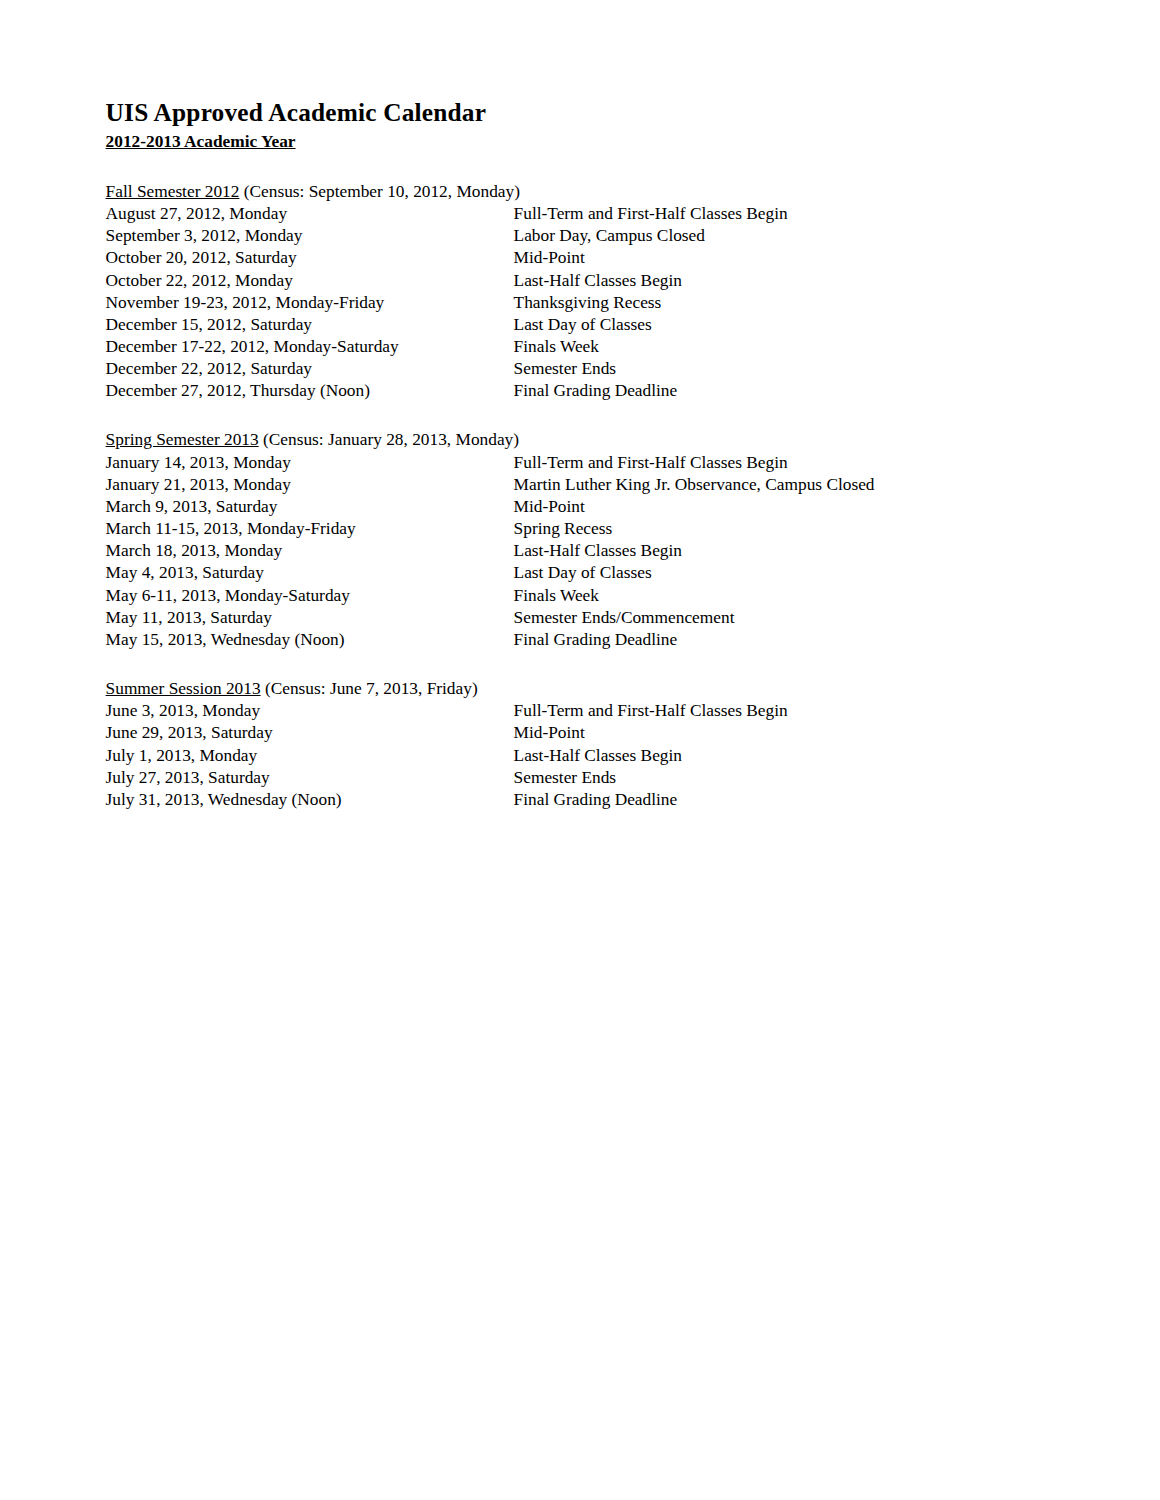UIS Approved Academic Calendar
2012-2013 Academic Year
Fall Semester 2012 (Census: September 10, 2012, Monday)
| August 27, 2012, Monday | Full-Term and First-Half Classes Begin |
| September 3, 2012, Monday | Labor Day, Campus Closed |
| October 20, 2012, Saturday | Mid-Point |
| October 22, 2012, Monday | Last-Half Classes Begin |
| November 19-23, 2012, Monday-Friday | Thanksgiving Recess |
| December 15, 2012, Saturday | Last Day of Classes |
| December 17-22, 2012, Monday-Saturday | Finals Week |
| December 22, 2012, Saturday | Semester Ends |
| December 27, 2012, Thursday (Noon) | Final Grading Deadline |
Spring Semester 2013 (Census: January 28, 2013, Monday)
| January 14, 2013, Monday | Full-Term and First-Half Classes Begin |
| January 21, 2013, Monday | Martin Luther King Jr. Observance, Campus Closed |
| March 9, 2013, Saturday | Mid-Point |
| March 11-15, 2013, Monday-Friday | Spring Recess |
| March 18, 2013, Monday | Last-Half Classes Begin |
| May 4, 2013, Saturday | Last Day of Classes |
| May 6-11, 2013, Monday-Saturday | Finals Week |
| May 11, 2013, Saturday | Semester Ends/Commencement |
| May 15, 2013, Wednesday (Noon) | Final Grading Deadline |
Summer Session 2013 (Census: June 7, 2013, Friday)
| June 3, 2013, Monday | Full-Term and First-Half Classes Begin |
| June 29, 2013, Saturday | Mid-Point |
| July 1, 2013, Monday | Last-Half Classes Begin |
| July 27, 2013, Saturday | Semester Ends |
| July 31, 2013, Wednesday (Noon) | Final Grading Deadline |